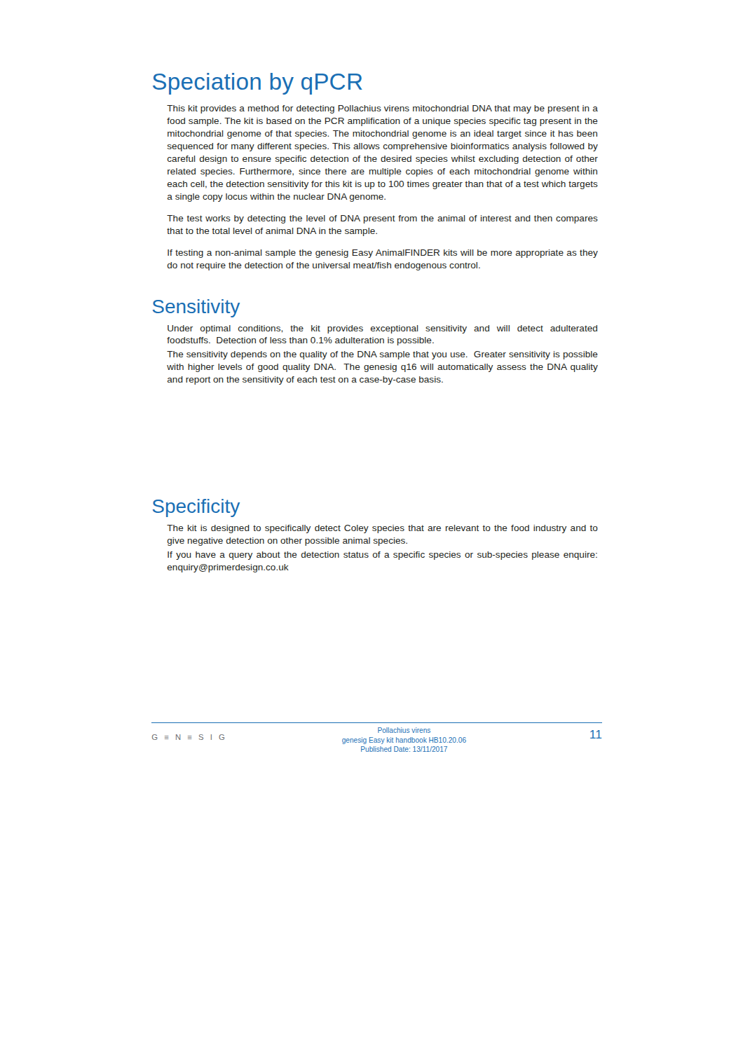Speciation by qPCR
This kit provides a method for detecting Pollachius virens mitochondrial DNA that may be present in a food sample. The kit is based on the PCR amplification of a unique species specific tag present in the mitochondrial genome of that species. The mitochondrial genome is an ideal target since it has been sequenced for many different species. This allows comprehensive bioinformatics analysis followed by careful design to ensure specific detection of the desired species whilst excluding detection of other related species. Furthermore, since there are multiple copies of each mitochondrial genome within each cell, the detection sensitivity for this kit is up to 100 times greater than that of a test which targets a single copy locus within the nuclear DNA genome.
The test works by detecting the level of DNA present from the animal of interest and then compares that to the total level of animal DNA in the sample.
If testing a non-animal sample the genesig Easy AnimalFINDER kits will be more appropriate as they do not require the detection of the universal meat/fish endogenous control.
Sensitivity
Under optimal conditions, the kit provides exceptional sensitivity and will detect adulterated foodstuffs. Detection of less than 0.1% adulteration is possible.
The sensitivity depends on the quality of the DNA sample that you use. Greater sensitivity is possible with higher levels of good quality DNA. The genesig q16 will automatically assess the DNA quality and report on the sensitivity of each test on a case-by-case basis.
Specificity
The kit is designed to specifically detect Coley species that are relevant to the food industry and to give negative detection on other possible animal species.
If you have a query about the detection status of a specific species or sub-species please enquire: enquiry@primerdesign.co.uk
G ≡ N ≡ S I G
Pollachius virens
genesig Easy kit handbook HB10.20.06
Published Date: 13/11/2017
11